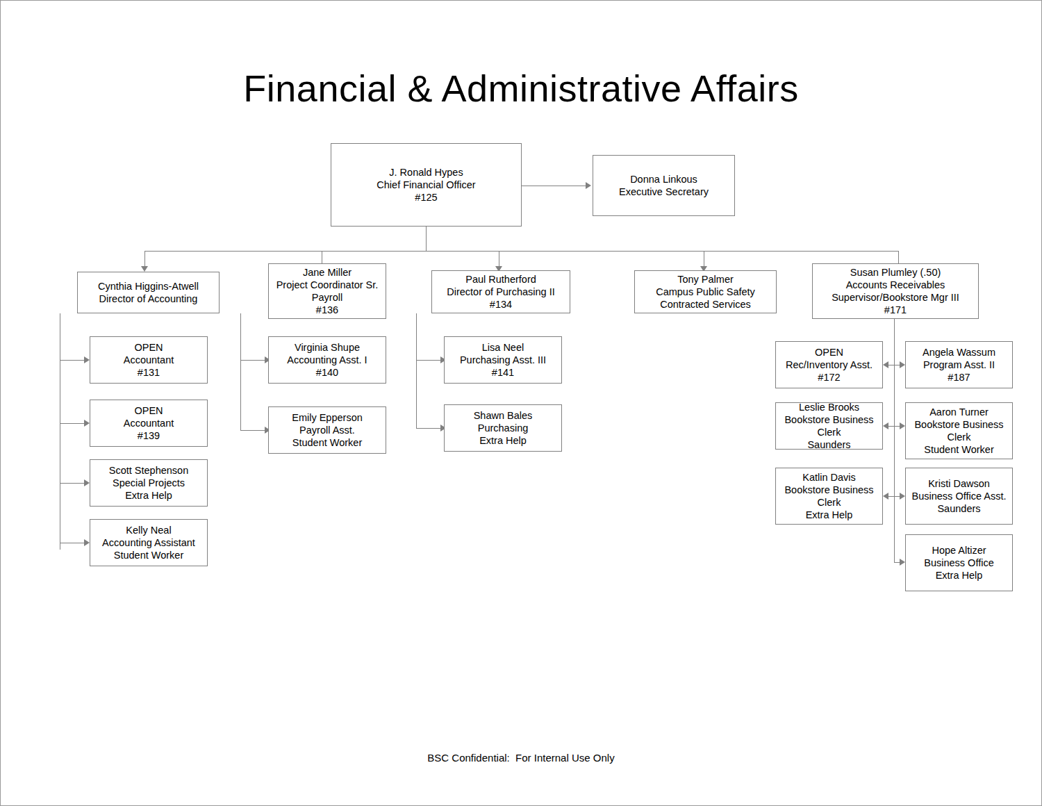Financial & Administrative Affairs
J. Ronald Hypes
Chief Financial Officer
#125
Donna Linkous
Executive Secretary
Cynthia Higgins-Atwell
Director of Accounting
Jane Miller
Project Coordinator Sr.
Payroll
#136
Paul Rutherford
Director of Purchasing II
#134
Tony Palmer
Campus Public Safety
Contracted Services
Susan Plumley (.50)
Accounts Receivables
Supervisor/Bookstore Mgr III
#171
OPEN
Accountant
#131
OPEN
Accountant
#139
Scott Stephenson
Special Projects
Extra Help
Kelly Neal
Accounting Assistant
Student Worker
Virginia Shupe
Accounting Asst. I
#140
Emily Epperson
Payroll Asst.
Student Worker
Lisa Neel
Purchasing Asst. III
#141
Shawn Bales
Purchasing
Extra Help
OPEN
Rec/Inventory Asst.
#172
Leslie Brooks
Bookstore Business Clerk
Saunders
Katlin Davis
Bookstore Business Clerk
Extra Help
Angela Wassum
Program Asst. II
#187
Aaron Turner
Bookstore Business Clerk
Student Worker
Kristi Dawson
Business Office Asst.
Saunders
Hope Altizer
Business Office
Extra Help
BSC Confidential: For Internal Use Only